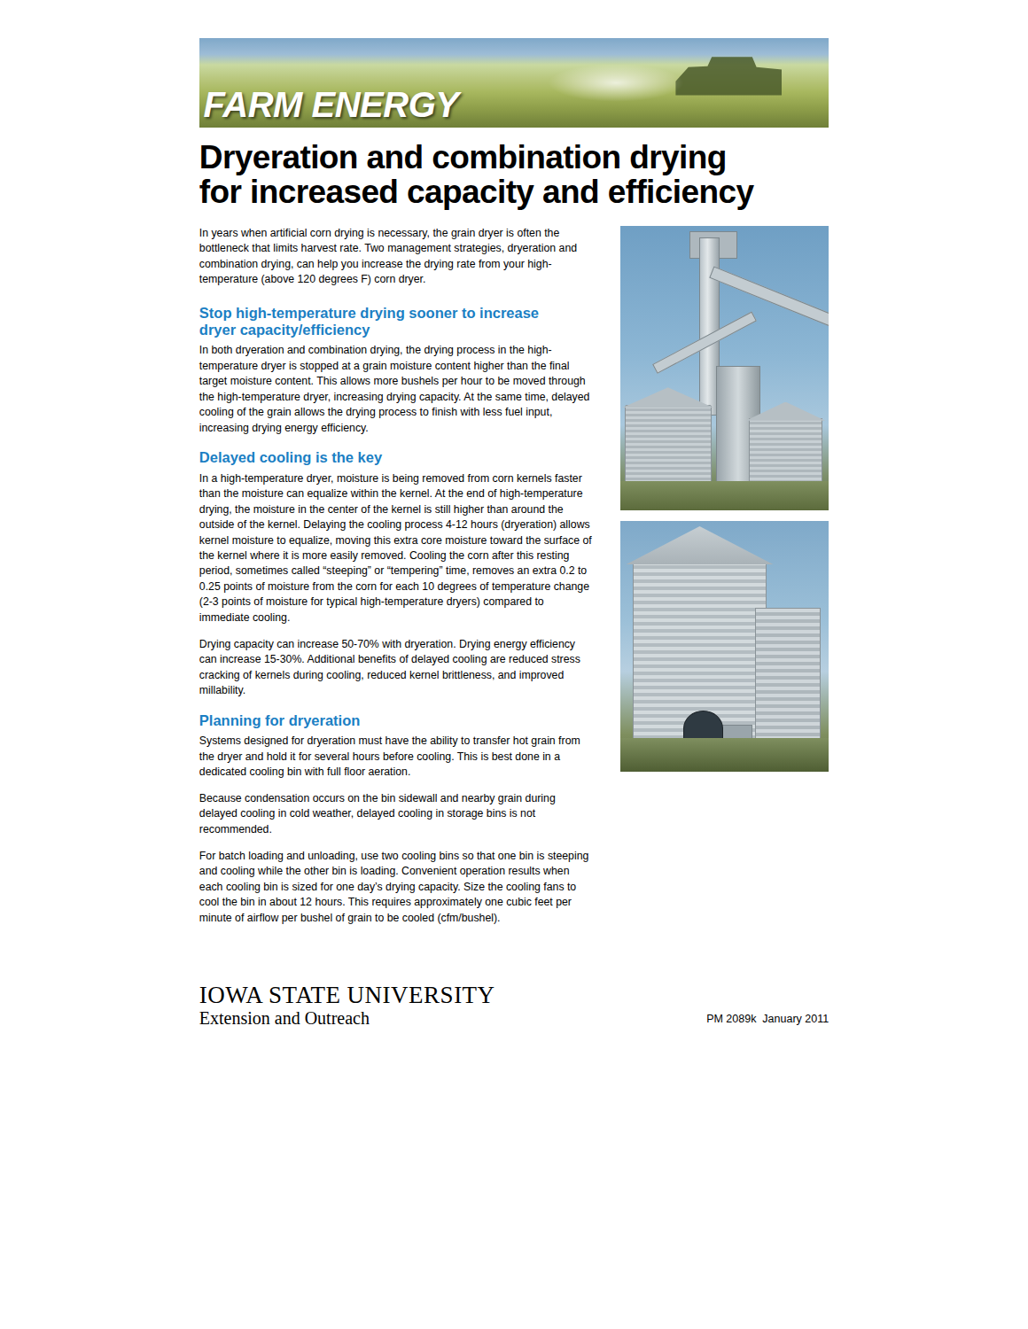FARM ENERGY
Dryeration and combination drying
for increased capacity and efficiency
In years when artificial corn drying is necessary, the grain dryer is often the bottleneck that limits harvest rate. Two management strategies, dryeration and combination drying, can help you increase the drying rate from your high-temperature (above 120 degrees F) corn dryer.
Stop high-temperature drying sooner to increase
dryer capacity/efficiency
In both dryeration and combination drying, the drying process in the high-temperature dryer is stopped at a grain moisture content higher than the final target moisture content. This allows more bushels per hour to be moved through the high-temperature dryer, increasing drying capacity. At the same time, delayed cooling of the grain allows the drying process to finish with less fuel input, increasing drying energy efficiency.
Delayed cooling is the key
In a high-temperature dryer, moisture is being removed from corn kernels faster than the moisture can equalize within the kernel. At the end of high-temperature drying, the moisture in the center of the kernel is still higher than around the outside of the kernel. Delaying the cooling process 4-12 hours (dryeration) allows kernel moisture to equalize, moving this extra core moisture toward the surface of the kernel where it is more easily removed. Cooling the corn after this resting period, sometimes called “steeping” or “tempering” time, removes an extra 0.2 to 0.25 points of moisture from the corn for each 10 degrees of temperature change (2-3 points of moisture for typical high-temperature dryers) compared to immediate cooling.
Drying capacity can increase 50-70% with dryeration. Drying energy efficiency can increase 15-30%. Additional benefits of delayed cooling are reduced stress cracking of kernels during cooling, reduced kernel brittleness, and improved millability.
Planning for dryeration
Systems designed for dryeration must have the ability to transfer hot grain from the dryer and hold it for several hours before cooling. This is best done in a dedicated cooling bin with full floor aeration.
Because condensation occurs on the bin sidewall and nearby grain during delayed cooling in cold weather, delayed cooling in storage bins is not recommended.
For batch loading and unloading, use two cooling bins so that one bin is steeping and cooling while the other bin is loading. Convenient operation results when each cooling bin is sized for one day’s drying capacity. Size the cooling fans to cool the bin in about 12 hours. This requires approximately one cubic feet per minute of airflow per bushel of grain to be cooled (cfm/bushel).
IOWA STATE UNIVERSITY
Extension and Outreach
PM 2089k January 2011